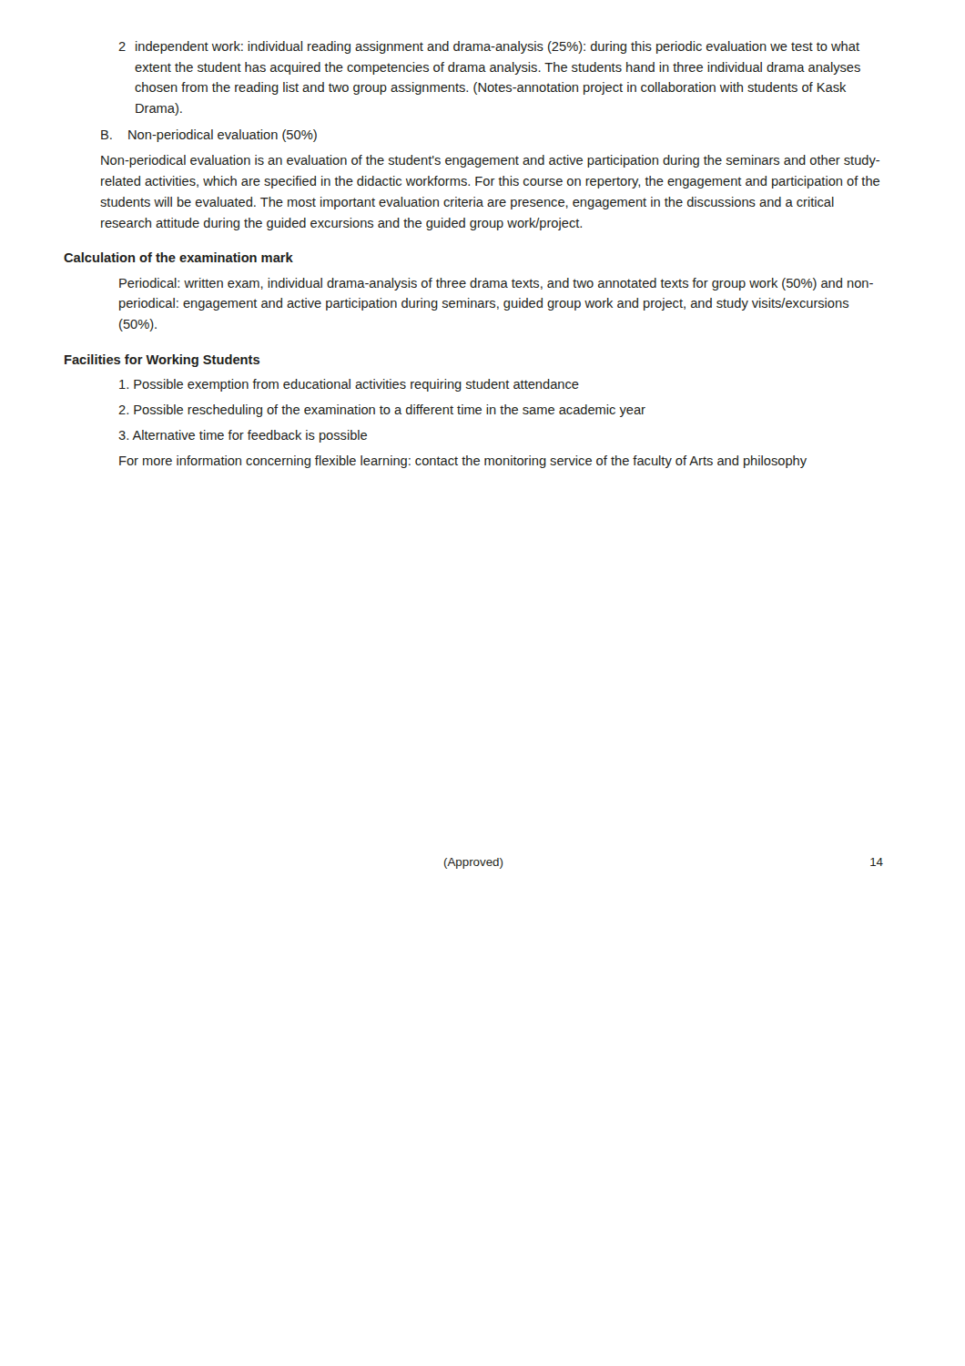2
independent work: individual reading assignment and drama-analysis (25%): during this periodic evaluation we test to what extent the student has acquired the competencies of drama analysis. The students hand in three individual drama analyses chosen from the reading list and two group assignments. (Notes-annotation project in collaboration with students of Kask Drama).
B.
Non-periodical evaluation (50%)
Non-periodical evaluation is an evaluation of the student's engagement and active participation during the seminars and other study-related activities, which are specified in the didactic workforms. For this course on repertory, the engagement and participation of the students will be evaluated. The most important evaluation criteria are presence, engagement in the discussions and a critical research attitude during the guided excursions and the guided group work/project.
Calculation of the examination mark
Periodical: written exam, individual drama-analysis of three drama texts, and two annotated texts for group work (50%) and non-periodical: engagement and active participation during seminars, guided group work and project, and study visits/excursions (50%).
Facilities for Working Students
1. Possible exemption from educational activities requiring student attendance
2. Possible rescheduling of the examination to a different time in the same academic year
3. Alternative time for feedback is possible
For more information concerning flexible learning: contact the monitoring service of the faculty of Arts and philosophy
(Approved) 14